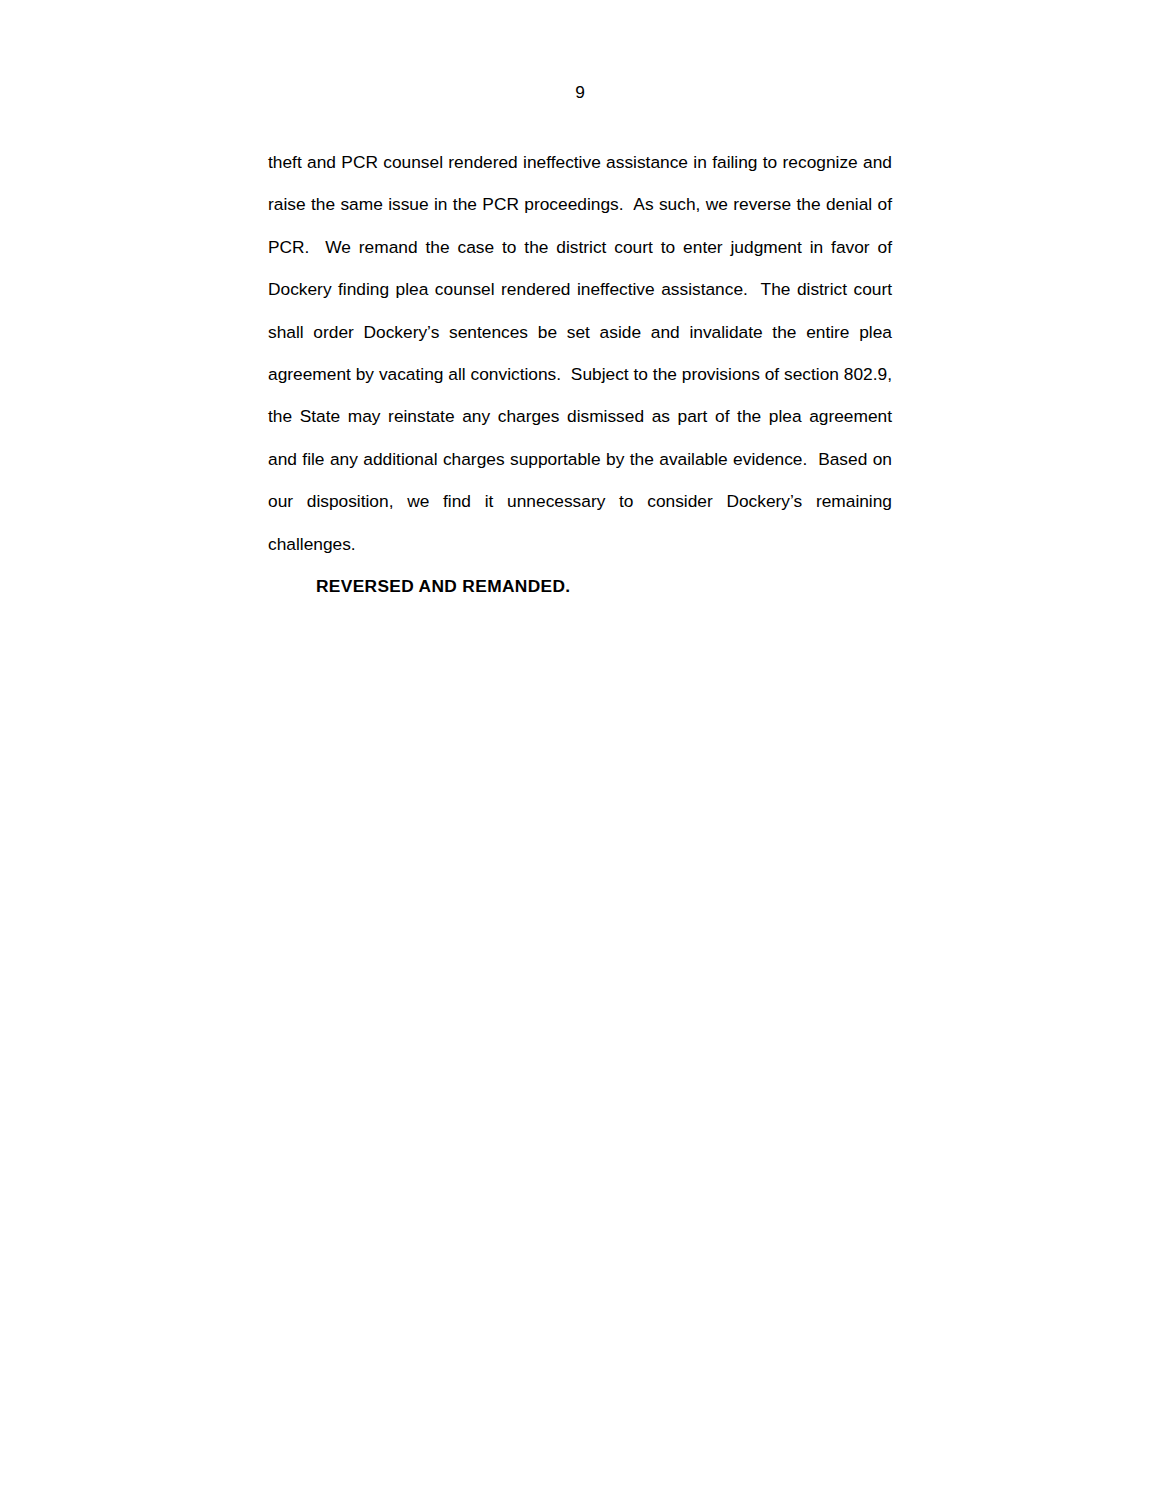9
theft and PCR counsel rendered ineffective assistance in failing to recognize and raise the same issue in the PCR proceedings. As such, we reverse the denial of PCR. We remand the case to the district court to enter judgment in favor of Dockery finding plea counsel rendered ineffective assistance. The district court shall order Dockery’s sentences be set aside and invalidate the entire plea agreement by vacating all convictions. Subject to the provisions of section 802.9, the State may reinstate any charges dismissed as part of the plea agreement and file any additional charges supportable by the available evidence. Based on our disposition, we find it unnecessary to consider Dockery’s remaining challenges.
REVERSED AND REMANDED.